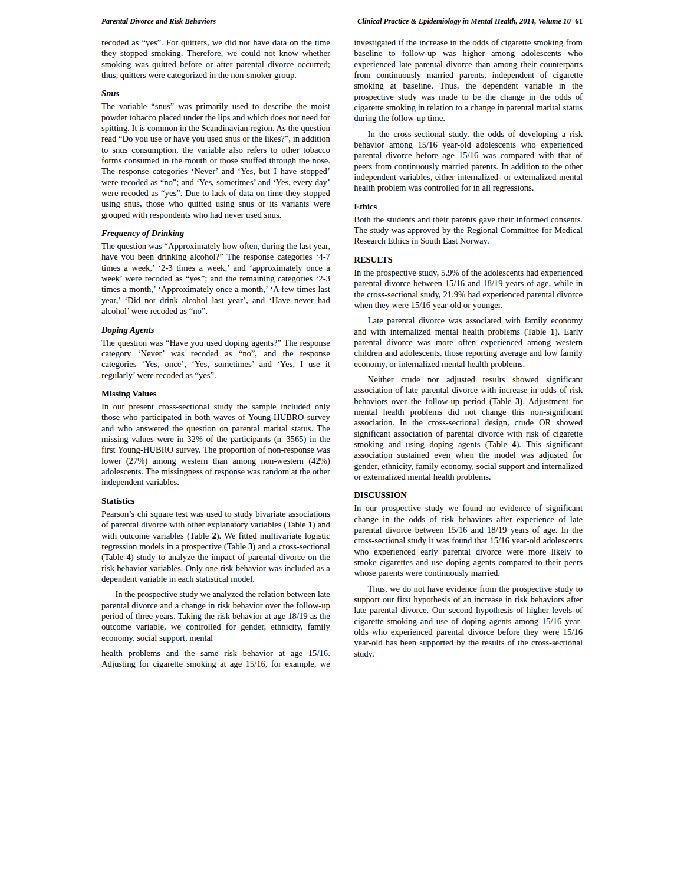Parental Divorce and Risk Behaviors
Clinical Practice & Epidemiology in Mental Health, 2014, Volume 1061
recoded as “yes”. For quitters, we did not have data on the time they stopped smoking. Therefore, we could not know whether smoking was quitted before or after parental divorce occurred; thus, quitters were categorized in the non-smoker group.
Snus
The variable “snus” was primarily used to describe the moist powder tobacco placed under the lips and which does not need for spitting. It is common in the Scandinavian region. As the question read “Do you use or have you used snus or the likes?”, in addition to snus consumption, the variable also refers to other tobacco forms consumed in the mouth or those snuffed through the nose. The response categories ‘Never’ and ‘Yes, but I have stopped’ were recoded as “no”; and ‘Yes, sometimes’ and ‘Yes, every day’ were recoded as “yes”. Due to lack of data on time they stopped using snus, those who quitted using snus or its variants were grouped with respondents who had never used snus.
Frequency of Drinking
The question was “Approximately how often, during the last year, have you been drinking alcohol?” The response categories ‘4-7 times a week,’ ‘2-3 times a week,’ and ‘approximately once a week’ were recoded as “yes”; and the remaining categories ‘2-3 times a month,’ ‘Approximately once a month,’ ‘A few times last year,’ ‘Did not drink alcohol last year’, and ‘Have never had alcohol’ were recoded as “no”.
Doping Agents
The question was “Have you used doping agents?” The response category ‘Never’ was recoded as “no”, and the response categories ‘Yes, once’, ‘Yes, sometimes’ and ‘Yes, I use it regularly’ were recoded as “yes”.
Missing Values
In our present cross-sectional study the sample included only those who participated in both waves of Young-HUBRO survey and who answered the question on parental marital status. The missing values were in 32% of the participants (n=3565) in the first Young-HUBRO survey. The proportion of non-response was lower (27%) among western than among non-western (42%) adolescents. The missingness of response was random at the other independent variables.
Statistics
Pearson’s chi square test was used to study bivariate associations of parental divorce with other explanatory variables (Table 1) and with outcome variables (Table 2). We fitted multivariate logistic regression models in a prospective (Table 3) and a cross-sectional (Table 4) study to analyze the impact of parental divorce on the risk behavior variables. Only one risk behavior was included as a dependent variable in each statistical model.
In the prospective study we analyzed the relation between late parental divorce and a change in risk behavior over the follow-up period of three years. Taking the risk behavior at age 18/19 as the outcome variable, we controlled for gender, ethnicity, family economy, social support, mental
health problems and the same risk behavior at age 15/16. Adjusting for cigarette smoking at age 15/16, for example, we investigated if the increase in the odds of cigarette smoking from baseline to follow-up was higher among adolescents who experienced late parental divorce than among their counterparts from continuously married parents, independent of cigarette smoking at baseline. Thus, the dependent variable in the prospective study was made to be the change in the odds of cigarette smoking in relation to a change in parental marital status during the follow-up time.
In the cross-sectional study, the odds of developing a risk behavior among 15/16 year-old adolescents who experienced parental divorce before age 15/16 was compared with that of peers from continuously married parents. In addition to the other independent variables, either internalized- or externalized mental health problem was controlled for in all regressions.
Ethics
Both the students and their parents gave their informed consents. The study was approved by the Regional Committee for Medical Research Ethics in South East Norway.
RESULTS
In the prospective study, 5.9% of the adolescents had experienced parental divorce between 15/16 and 18/19 years of age, while in the cross-sectional study, 21.9% had experienced parental divorce when they were 15/16 year-old or younger.
Late parental divorce was associated with family economy and with internalized mental health problems (Table 1). Early parental divorce was more often experienced among western children and adolescents, those reporting average and low family economy, or internalized mental health problems.
Neither crude nor adjusted results showed significant association of late parental divorce with increase in odds of risk behaviors over the follow-up period (Table 3). Adjustment for mental health problems did not change this non-significant association. In the cross-sectional design, crude OR showed significant association of parental divorce with risk of cigarette smoking and using doping agents (Table 4). This significant association sustained even when the model was adjusted for gender, ethnicity, family economy, social support and internalized or externalized mental health problems.
DISCUSSION
In our prospective study we found no evidence of significant change in the odds of risk behaviors after experience of late parental divorce between 15/16 and 18/19 years of age. In the cross-sectional study it was found that 15/16 year-old adolescents who experienced early parental divorce were more likely to smoke cigarettes and use doping agents compared to their peers whose parents were continuously married.
Thus, we do not have evidence from the prospective study to support our first hypothesis of an increase in risk behaviors after late parental divorce. Our second hypothesis of higher levels of cigarette smoking and use of doping agents among 15/16 year-olds who experienced parental divorce before they were 15/16 year-old has been supported by the results of the cross-sectional study.